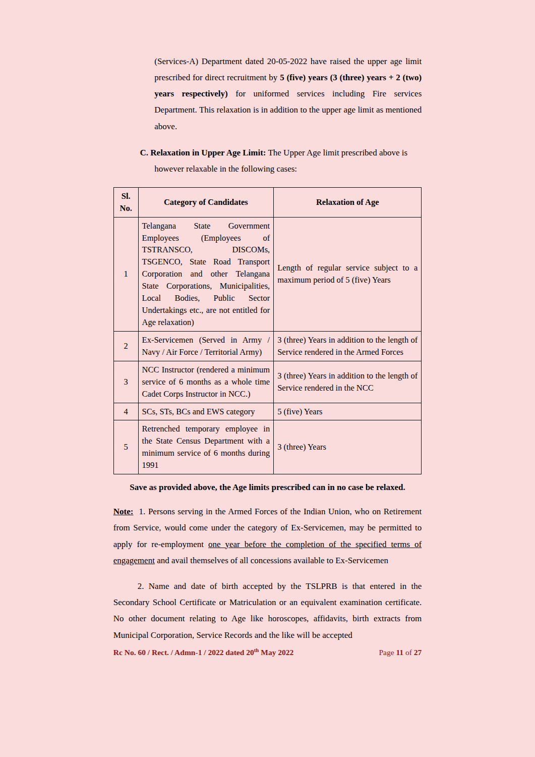(Services-A) Department dated 20-05-2022 have raised the upper age limit prescribed for direct recruitment by 5 (five) years (3 (three) years + 2 (two) years respectively) for uniformed services including Fire services Department. This relaxation is in addition to the upper age limit as mentioned above.
C. Relaxation in Upper Age Limit: The Upper Age limit prescribed above is however relaxable in the following cases:
| Sl. No. | Category of Candidates | Relaxation of Age |
| --- | --- | --- |
| 1 | Telangana State Government Employees (Employees of TSTRANSCO, DISCOMs, TSGENCO, State Road Transport Corporation and other Telangana State Corporations, Municipalities, Local Bodies, Public Sector Undertakings etc., are not entitled for Age relaxation) | Length of regular service subject to a maximum period of 5 (five) Years |
| 2 | Ex-Servicemen (Served in Army / Navy / Air Force / Territorial Army) | 3 (three) Years in addition to the length of Service rendered in the Armed Forces |
| 3 | NCC Instructor (rendered a minimum service of 6 months as a whole time Cadet Corps Instructor in NCC.) | 3 (three) Years in addition to the length of Service rendered in the NCC |
| 4 | SCs, STs, BCs and EWS category | 5 (five) Years |
| 5 | Retrenched temporary employee in the State Census Department with a minimum service of 6 months during 1991 | 3 (three) Years |
Save as provided above, the Age limits prescribed can in no case be relaxed.
Note: 1. Persons serving in the Armed Forces of the Indian Union, who on Retirement from Service, would come under the category of Ex-Servicemen, may be permitted to apply for re-employment one year before the completion of the specified terms of engagement and avail themselves of all concessions available to Ex-Servicemen
2. Name and date of birth accepted by the TSLPRB is that entered in the Secondary School Certificate or Matriculation or an equivalent examination certificate. No other document relating to Age like horoscopes, affidavits, birth extracts from Municipal Corporation, Service Records and the like will be accepted
Rc No. 60 / Rect. / Admn-1 / 2022 dated 20th May 2022
Page 11 of 27